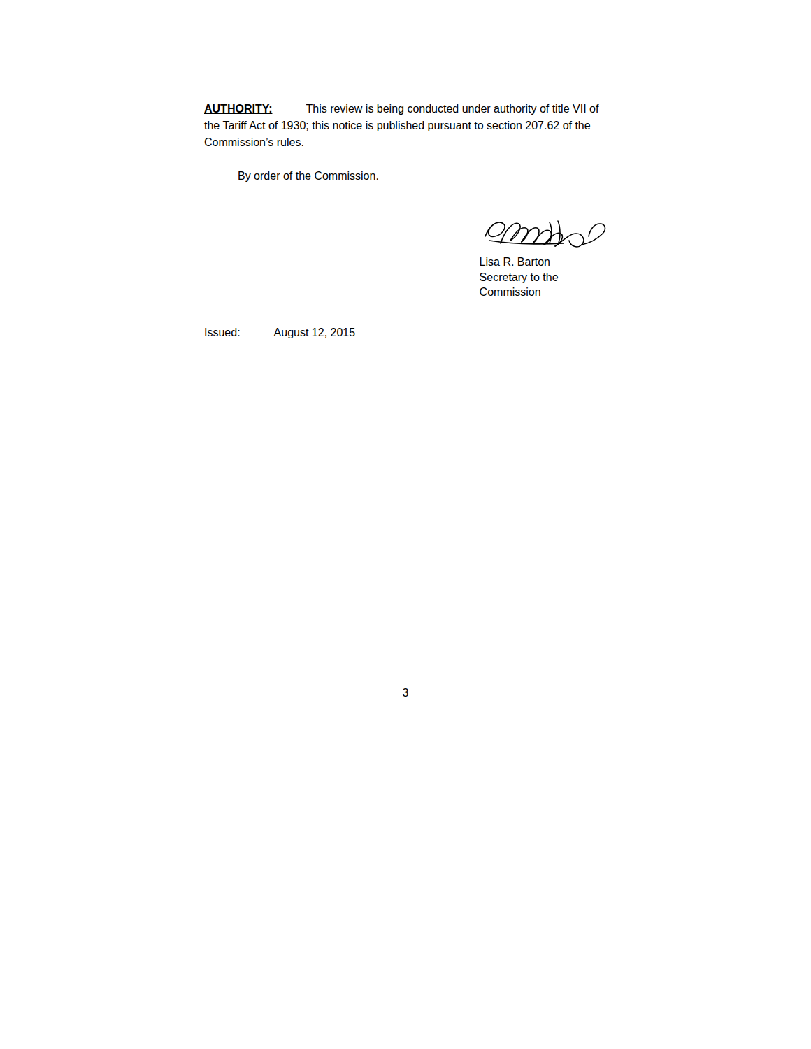AUTHORITY: This review is being conducted under authority of title VII of the Tariff Act of 1930; this notice is published pursuant to section 207.62 of the Commission’s rules.
By order of the Commission.
Lisa R. Barton
Secretary to the Commission
Issued: August 12, 2015
3